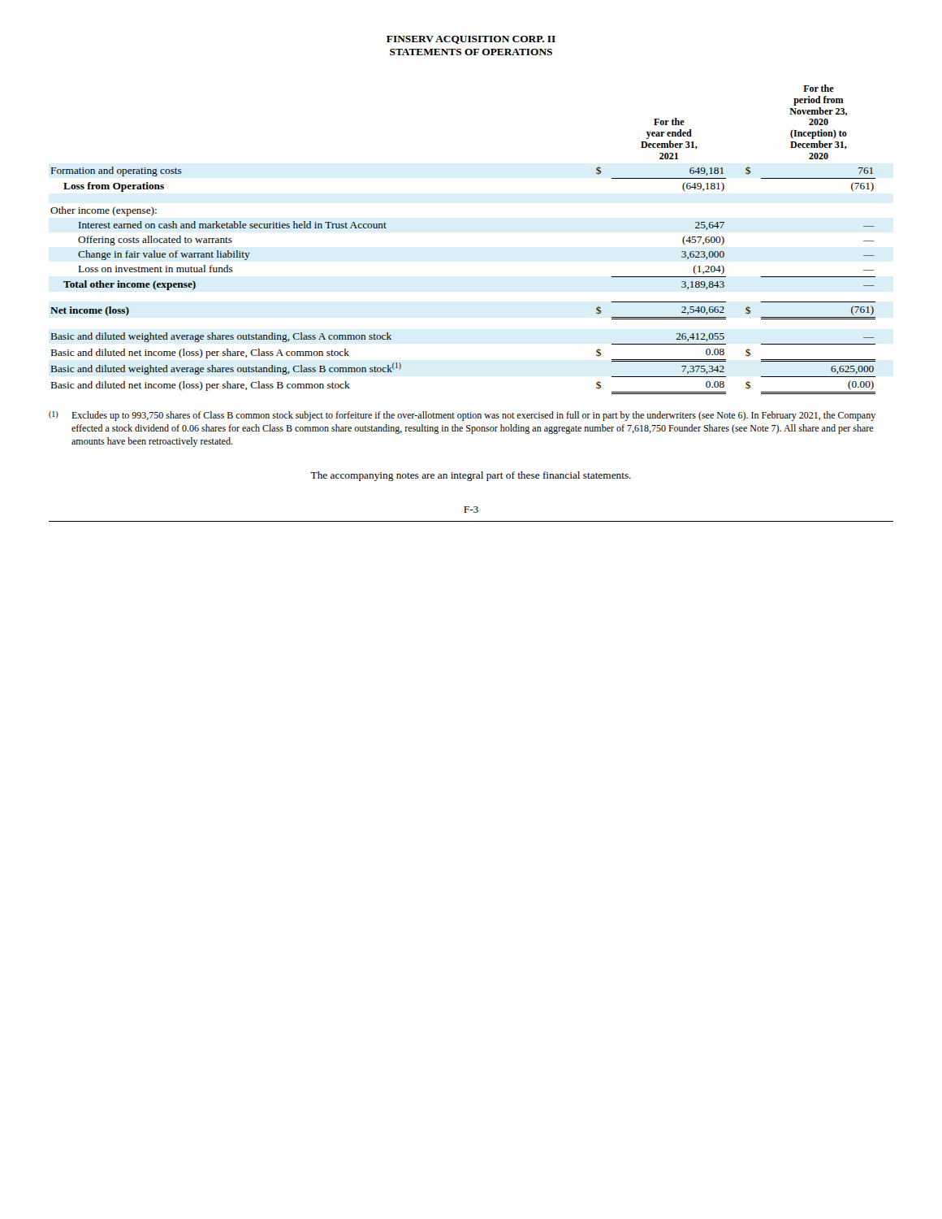FINSERV ACQUISITION CORP. II
STATEMENTS OF OPERATIONS
| | | For the year ended December 31, 2021 | | | For the period from November 23, 2020 (Inception) to December 31, 2020 | |
| Formation and operating costs | $ | 649,181 | | $ | 761 | |
| Loss from Operations | | (649,181) | | | (761) | |
| Other income (expense): | | | | | | |
| Interest earned on cash and marketable securities held in Trust Account | | 25,647 | | | — | |
| Offering costs allocated to warrants | | (457,600) | | | — | |
| Change in fair value of warrant liability | | 3,623,000 | | | — | |
| Loss on investment in mutual funds | | (1,204) | | | — | |
| Total other income (expense) | | 3,189,843 | | | — | |
| Net income (loss) | $ | 2,540,662 | | $ | (761) | |
| Basic and diluted weighted average shares outstanding, Class A common stock | | 26,412,055 | | | — | |
| Basic and diluted net income (loss) per share, Class A common stock | $ | 0.08 | | $ | | |
| Basic and diluted weighted average shares outstanding, Class B common stock (1) | | 7,375,342 | | | 6,625,000 | |
| Basic and diluted net income (loss) per share, Class B common stock | $ | 0.08 | | $ | (0.00) | |
(1)
Excludes up to 993,750 shares of Class B common stock subject to forfeiture if the over-allotment option was not exercised in full or in part by the underwriters (see Note 6). In February 2021, the Company effected a stock dividend of 0.06 shares for each Class B common share outstanding, resulting in the Sponsor holding an aggregate number of 7,618,750 Founder Shares (see Note 7). All share and per share amounts have been retroactively restated.
The accompanying notes are an integral part of these financial statements.
F-3